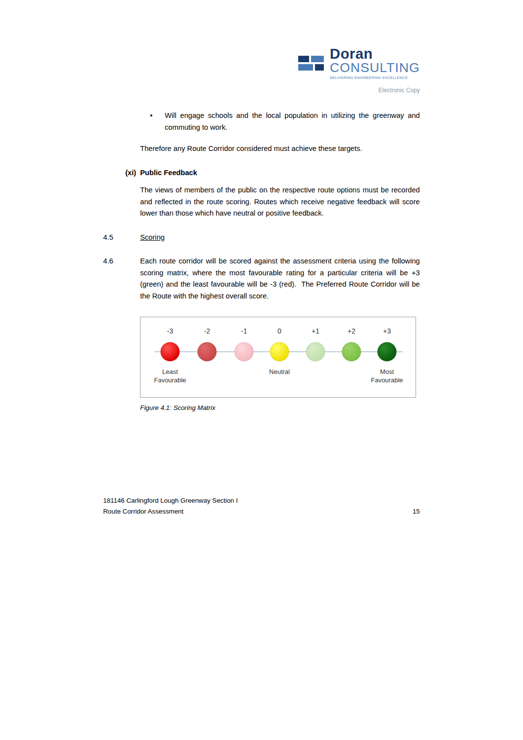Doran
CONSULTING
Delivering Engineering Excellence
Electronic Copy
•
Will engage schools and the local population in utilizing the greenway and commuting to work.
Therefore any Route Corridor considered must achieve these targets.
(xi)
Public Feedback
The views of members of the public on the respective route options must be recorded and reflected in the route scoring. Routes which receive negative feedback will score lower than those which have neutral or positive feedback.
4.5
Scoring
4.6
Each route corridor will be scored against the assessment criteria using the following scoring matrix, where the most favourable rating for a particular criteria will be +3 (green) and the least favourable will be -3 (red). The Preferred Route Corridor will be the Route with the highest overall score.
-3 -2 -1 0 +1 +2 +3 Least Favourable Neutral Most Favourable
Figure 4.1: Scoring Matrix
181146 Carlingford Lough Greenway Section I
Route Corridor Assessment
15